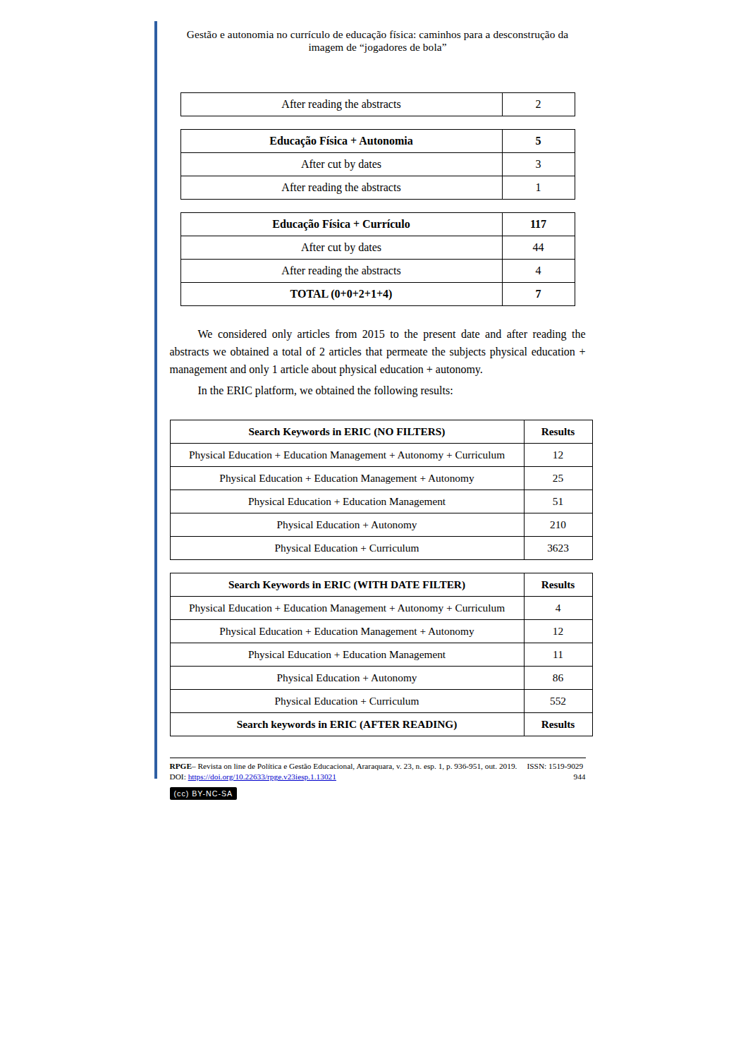Gestão e autonomia no currículo de educação física: caminhos para a desconstrução da imagem de “jogadores de bola”
| After reading the abstracts | 2 |
| Educação Física + Autonomia | 5 |
| After cut by dates | 3 |
| After reading the abstracts | 1 |
| Educação Física + Currículo | 117 |
| After cut by dates | 44 |
| After reading the abstracts | 4 |
| TOTAL (0+0+2+1+4) | 7 |
We considered only articles from 2015 to the present date and after reading the abstracts we obtained a total of 2 articles that permeate the subjects physical education + management and only 1 article about physical education + autonomy.
In the ERIC platform, we obtained the following results:
| Search Keywords in ERIC (NO FILTERS) | Results |
| Physical Education + Education Management + Autonomy + Curriculum | 12 |
| Physical Education + Education Management + Autonomy | 25 |
| Physical Education + Education Management | 51 |
| Physical Education + Autonomy | 210 |
| Physical Education + Curriculum | 3623 |
| Search Keywords in ERIC (WITH DATE FILTER) | Results |
| Physical Education + Education Management + Autonomy + Curriculum | 4 |
| Physical Education + Education Management + Autonomy | 12 |
| Physical Education + Education Management | 11 |
| Physical Education + Autonomy | 86 |
| Physical Education + Curriculum | 552 |
| Search keywords in ERIC (AFTER READING) | Results |
RPGE– Revista on line de Política e Gestão Educacional, Araraquara, v. 23, n. esp. 1, p. 936-951, out. 2019. ISSN: 1519-9029
DOI: https://doi.org/10.22633/rpge.v23iesp.1.13021 944
(cc) BY-NC-SA